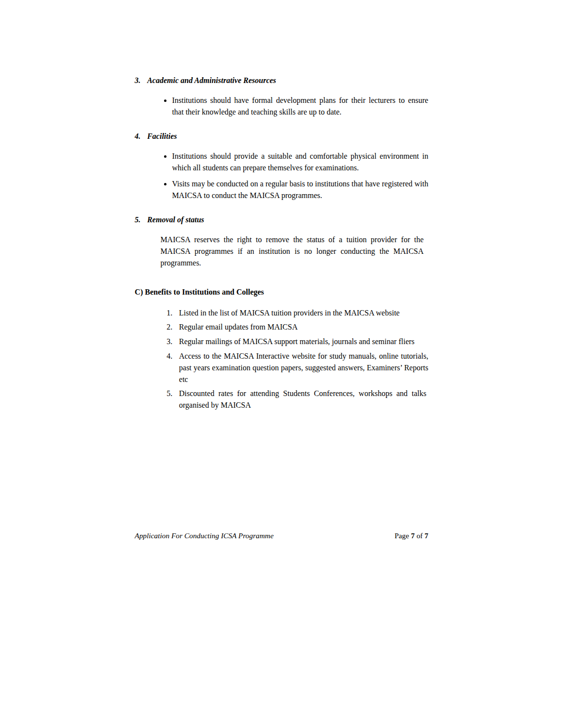3. Academic and Administrative Resources
Institutions should have formal development plans for their lecturers to ensure that their knowledge and teaching skills are up to date.
4. Facilities
Institutions should provide a suitable and comfortable physical environment in which all students can prepare themselves for examinations.
Visits may be conducted on a regular basis to institutions that have registered with MAICSA to conduct the MAICSA programmes.
5. Removal of status
MAICSA reserves the right to remove the status of a tuition provider for the MAICSA programmes if an institution is no longer conducting the MAICSA programmes.
C) Benefits to Institutions and Colleges
Listed in the list of MAICSA tuition providers in the MAICSA website
Regular email updates from MAICSA
Regular mailings of MAICSA support materials, journals and seminar fliers
Access to the MAICSA Interactive website for study manuals, online tutorials, past years examination question papers, suggested answers, Examiners’ Reports etc
Discounted rates for attending Students Conferences, workshops and talks organised by MAICSA
Application For Conducting ICSA Programme Page 7 of 7